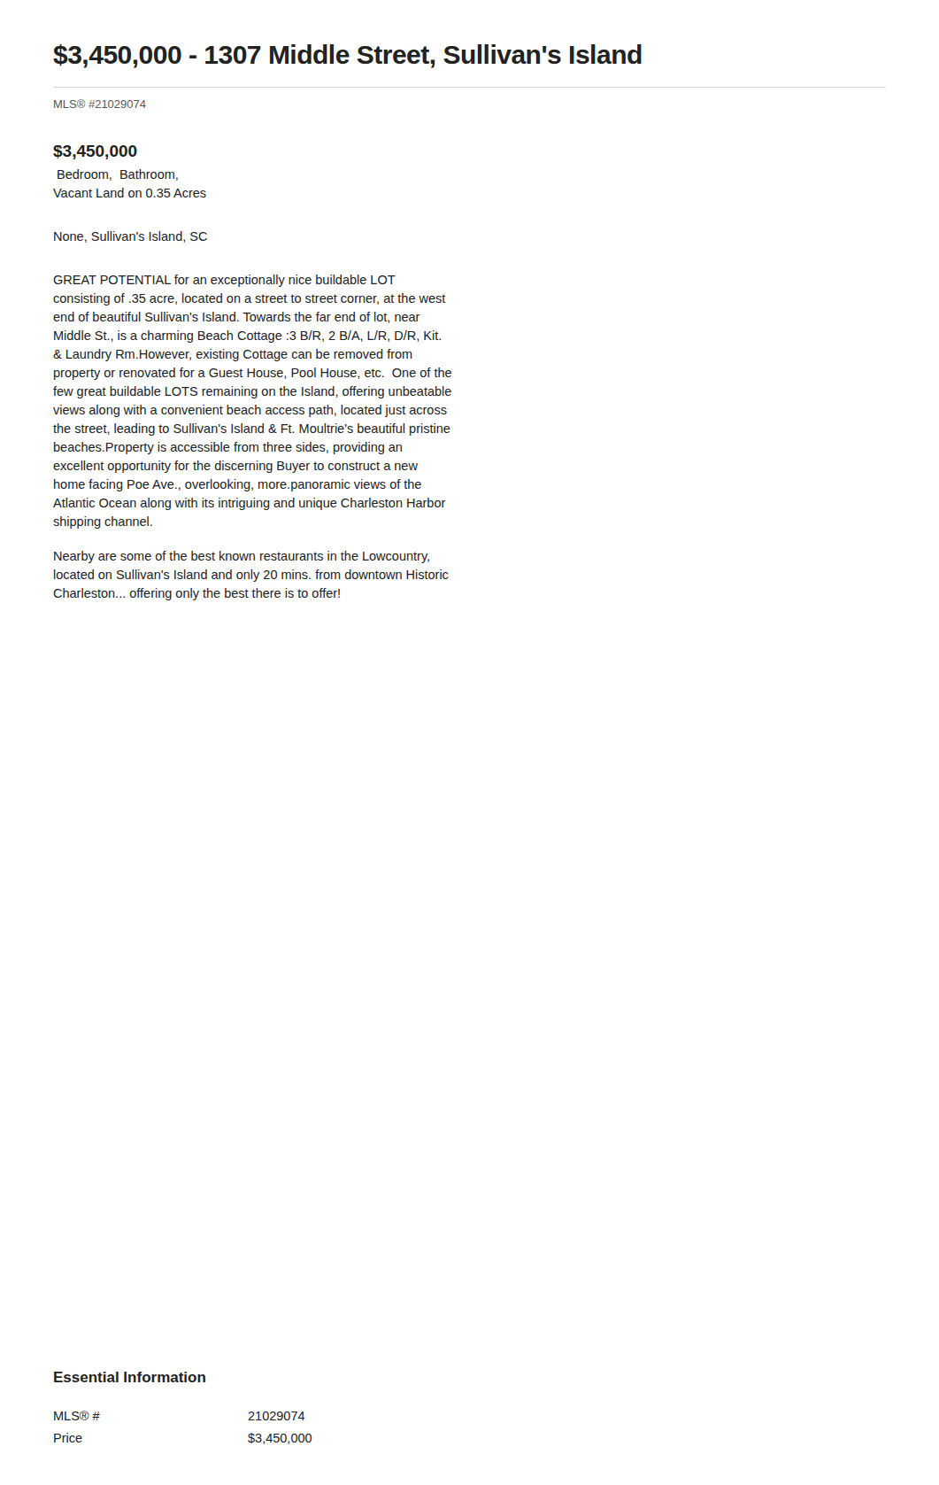$3,450,000 - 1307 Middle Street, Sullivan's Island
MLS® #21029074
$3,450,000
Bedroom, Bathroom,
Vacant Land on 0.35 Acres
None, Sullivan's Island, SC
GREAT POTENTIAL for an exceptionally nice buildable LOT consisting of .35 acre, located on a street to street corner, at the west end of beautiful Sullivan's Island. Towards the far end of lot, near Middle St., is a charming Beach Cottage :3 B/R, 2 B/A, L/R, D/R, Kit. & Laundry Rm.However, existing Cottage can be removed from property or renovated for a Guest House, Pool House, etc. One of the few great buildable LOTS remaining on the Island, offering unbeatable views along with a convenient beach access path, located just across the street, leading to Sullivan's Island & Ft. Moultrie's beautiful pristine beaches.Property is accessible from three sides, providing an excellent opportunity for the discerning Buyer to construct a new home facing Poe Ave., overlooking, more.panoramic views of the Atlantic Ocean along with its intriguing and unique Charleston Harbor shipping channel.
Nearby are some of the best known restaurants in the Lowcountry, located on Sullivan's Island and only 20 mins. from downtown Historic Charleston... offering only the best there is to offer!
Essential Information
| MLS® # | 21029074 |
| Price | $3,450,000 |